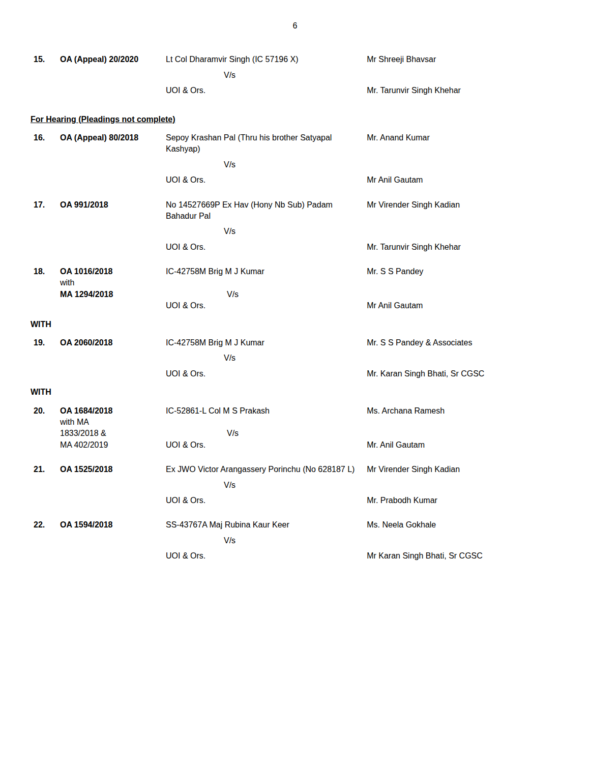6
| 15. | OA (Appeal) 20/2020 | Lt Col Dharamvir Singh (IC 57196 X) | Mr Shreeji Bhavsar |
| | | V/s | |
| | | UOI & Ors. | Mr. Tarunvir Singh Khehar |
For Hearing (Pleadings not complete)
| 16. | OA (Appeal) 80/2018 | Sepoy Krashan Pal (Thru his brother Satyapal Kashyap) | Mr. Anand Kumar |
| | | V/s | |
| | | UOI & Ors. | Mr Anil Gautam |
| 17. | OA 991/2018 | No 14527669P Ex Hav (Hony Nb Sub) Padam Bahadur Pal | Mr Virender Singh Kadian |
| | | V/s | |
| | | UOI & Ors. | Mr. Tarunvir Singh Khehar |
| 18. | OA 1016/2018 with MA 1294/2018 | IC-42758M Brig M J Kumar V/s UOI & Ors. | Mr. S S Pandey Mr Anil Gautam |
WITH
| 19. | OA 2060/2018 | IC-42758M Brig M J Kumar | Mr. S S Pandey & Associates |
| | | V/s | |
| | | UOI & Ors. | Mr. Karan Singh Bhati, Sr CGSC |
WITH
| 20. | OA 1684/2018 with MA 1833/2018 & MA 402/2019 | IC-52861-L Col M S Prakash V/s UOI & Ors. | Ms. Archana Ramesh Mr. Anil Gautam |
| 21. | OA 1525/2018 | Ex JWO Victor Arangassery Porinchu (No 628187 L) | Mr Virender Singh Kadian |
| | | V/s | |
| | | UOI & Ors. | Mr. Prabodh Kumar |
| 22. | OA 1594/2018 | SS-43767A Maj Rubina Kaur Keer | Ms. Neela Gokhale |
| | | V/s | |
| | | UOI & Ors. | Mr Karan Singh Bhati, Sr CGSC |